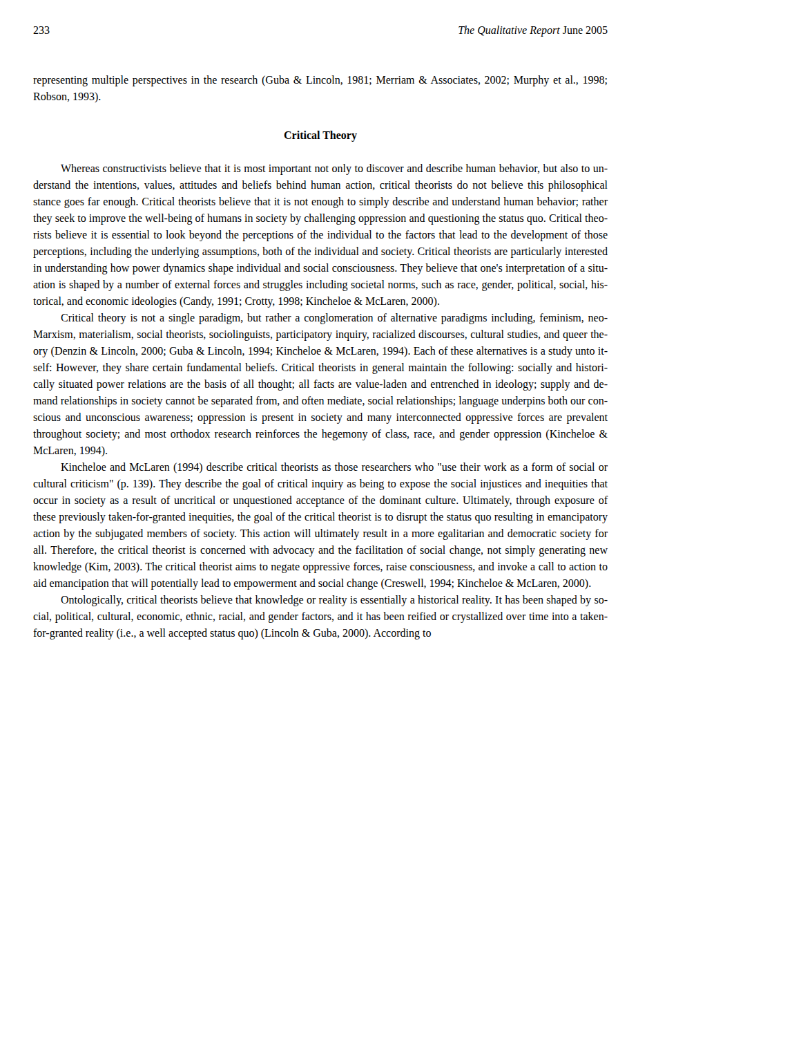233 The Qualitative Report June 2005
representing multiple perspectives in the research (Guba & Lincoln, 1981; Merriam & Associates, 2002; Murphy et al., 1998; Robson, 1993).
Critical Theory
Whereas constructivists believe that it is most important not only to discover and describe human behavior, but also to understand the intentions, values, attitudes and beliefs behind human action, critical theorists do not believe this philosophical stance goes far enough. Critical theorists believe that it is not enough to simply describe and understand human behavior; rather they seek to improve the well-being of humans in society by challenging oppression and questioning the status quo. Critical theorists believe it is essential to look beyond the perceptions of the individual to the factors that lead to the development of those perceptions, including the underlying assumptions, both of the individual and society. Critical theorists are particularly interested in understanding how power dynamics shape individual and social consciousness. They believe that one's interpretation of a situation is shaped by a number of external forces and struggles including societal norms, such as race, gender, political, social, historical, and economic ideologies (Candy, 1991; Crotty, 1998; Kincheloe & McLaren, 2000).
Critical theory is not a single paradigm, but rather a conglomeration of alternative paradigms including, feminism, neo-Marxism, materialism, social theorists, sociolinguists, participatory inquiry, racialized discourses, cultural studies, and queer theory (Denzin & Lincoln, 2000; Guba & Lincoln, 1994; Kincheloe & McLaren, 1994). Each of these alternatives is a study unto itself: However, they share certain fundamental beliefs. Critical theorists in general maintain the following: socially and historically situated power relations are the basis of all thought; all facts are value-laden and entrenched in ideology; supply and demand relationships in society cannot be separated from, and often mediate, social relationships; language underpins both our conscious and unconscious awareness; oppression is present in society and many interconnected oppressive forces are prevalent throughout society; and most orthodox research reinforces the hegemony of class, race, and gender oppression (Kincheloe & McLaren, 1994).
Kincheloe and McLaren (1994) describe critical theorists as those researchers who "use their work as a form of social or cultural criticism" (p. 139). They describe the goal of critical inquiry as being to expose the social injustices and inequities that occur in society as a result of uncritical or unquestioned acceptance of the dominant culture. Ultimately, through exposure of these previously taken-for-granted inequities, the goal of the critical theorist is to disrupt the status quo resulting in emancipatory action by the subjugated members of society. This action will ultimately result in a more egalitarian and democratic society for all. Therefore, the critical theorist is concerned with advocacy and the facilitation of social change, not simply generating new knowledge (Kim, 2003). The critical theorist aims to negate oppressive forces, raise consciousness, and invoke a call to action to aid emancipation that will potentially lead to empowerment and social change (Creswell, 1994; Kincheloe & McLaren, 2000).
Ontologically, critical theorists believe that knowledge or reality is essentially a historical reality. It has been shaped by social, political, cultural, economic, ethnic, racial, and gender factors, and it has been reified or crystallized over time into a taken-for-granted reality (i.e., a well accepted status quo) (Lincoln & Guba, 2000). According to